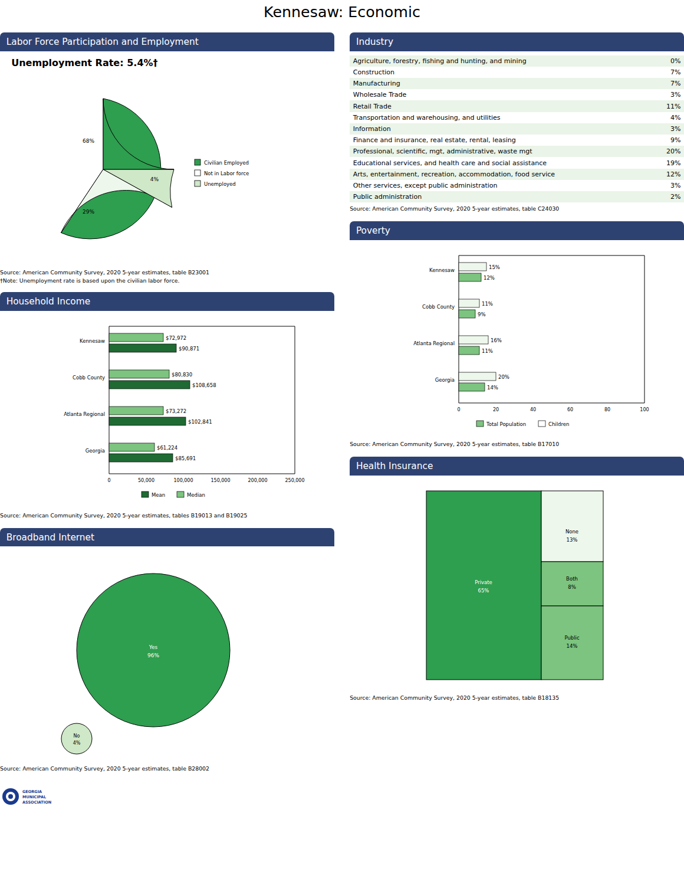Kennesaw: Economic
Labor Force Participation and Employment
Unemployment Rate: 5.4%†
68% 29% 4% Civilian Employed Not in Labor force Unemployed
Source: American Community Survey, 2020 5-year estimates, table B23001
†Note: Unemployment rate is based upon the civilian labor force.
Household Income
Kennesaw $72,972 $90,871 Cobb County $80,830 $108,658 Atlanta Regional $73,272 $102,841 Georgia $61,224 $85,691 0 50,000 100,000 150,000 200,000 250,000 Mean Median
Source: American Community Survey, 2020 5-year estimates, tables B19013 and B19025
Broadband Internet
Yes 96% No 4%
Source: American Community Survey, 2020 5-year estimates, table B28002
Industry
| Agriculture, forestry, fishing and hunting, and mining | 0% |
| Construction | 7% |
| Manufacturing | 7% |
| Wholesale Trade | 3% |
| Retail Trade | 11% |
| Transportation and warehousing, and utilities | 4% |
| Information | 3% |
| Finance and insurance, real estate, rental, leasing | 9% |
| Professional, scientific, mgt, administrative, waste mgt | 20% |
| Educational services, and health care and social assistance | 19% |
| Arts, entertainment, recreation, accommodation, food service | 12% |
| Other services, except public administration | 3% |
| Public administration | 2% |
Source: American Community Survey, 2020 5-year estimates, table C24030
Poverty
Kennesaw 15% 12% Cobb County 11% 9% Atlanta Regional 16% 11% Georgia 20% 14% 0 20 40 60 80 100 Total Population Children
Source: American Community Survey, 2020 5-year estimates, table B17010
Health Insurance
Private 65% None 13% Both 8% Public 14%
Source: American Community Survey, 2020 5-year estimates, table B18135
GEORGIA MUNICIPAL ASSOCIATION